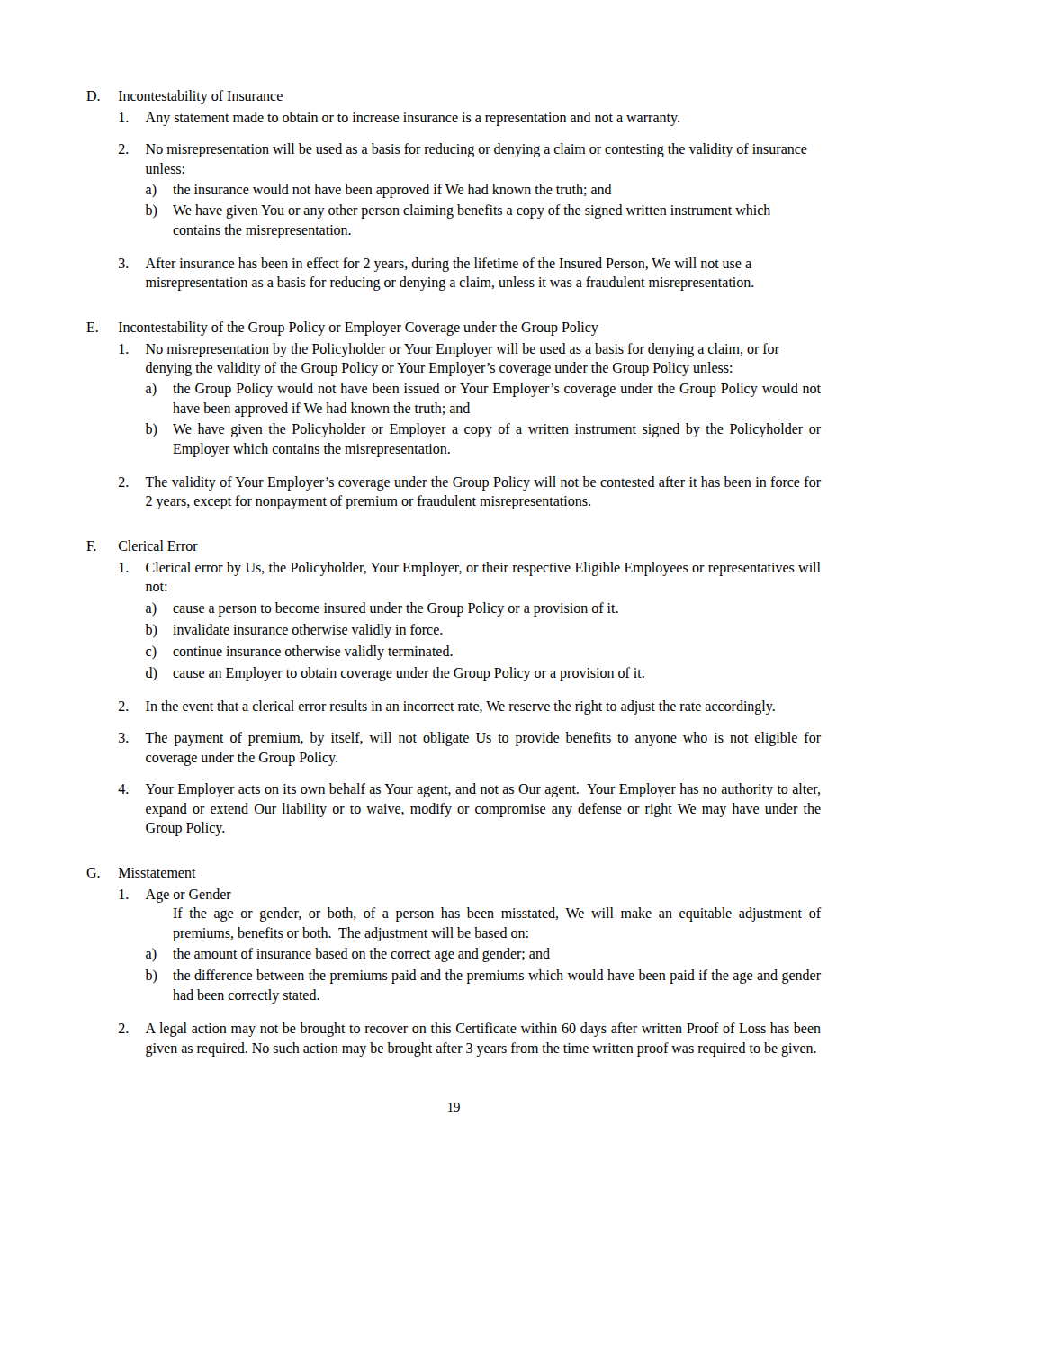D.
Incontestability of Insurance
1.
Any statement made to obtain or to increase insurance is a representation and not a warranty.
2.
No misrepresentation will be used as a basis for reducing or denying a claim or contesting the validity of insurance unless:
a)
the insurance would not have been approved if We had known the truth; and
b)
We have given You or any other person claiming benefits a copy of the signed written instrument which contains the misrepresentation.
3.
After insurance has been in effect for 2 years, during the lifetime of the Insured Person, We will not use a misrepresentation as a basis for reducing or denying a claim, unless it was a fraudulent misrepresentation.
E.
Incontestability of the Group Policy or Employer Coverage under the Group Policy
1.
No misrepresentation by the Policyholder or Your Employer will be used as a basis for denying a claim, or for denying the validity of the Group Policy or Your Employer’s coverage under the Group Policy unless:
a)
the Group Policy would not have been issued or Your Employer’s coverage under the Group Policy would not have been approved if We had known the truth; and
b)
We have given the Policyholder or Employer a copy of a written instrument signed by the Policyholder or Employer which contains the misrepresentation.
2.
The validity of Your Employer’s coverage under the Group Policy will not be contested after it has been in force for 2 years, except for nonpayment of premium or fraudulent misrepresentations.
F.
Clerical Error
1.
Clerical error by Us, the Policyholder, Your Employer, or their respective Eligible Employees or representatives will not:
a)
cause a person to become insured under the Group Policy or a provision of it.
b)
invalidate insurance otherwise validly in force.
c)
continue insurance otherwise validly terminated.
d)
cause an Employer to obtain coverage under the Group Policy or a provision of it.
2.
In the event that a clerical error results in an incorrect rate, We reserve the right to adjust the rate accordingly.
3.
The payment of premium, by itself, will not obligate Us to provide benefits to anyone who is not eligible for coverage under the Group Policy.
4.
Your Employer acts on its own behalf as Your agent, and not as Our agent. Your Employer has no authority to alter, expand or extend Our liability or to waive, modify or compromise any defense or right We may have under the Group Policy.
G.
Misstatement
1.
Age or Gender
If the age or gender, or both, of a person has been misstated, We will make an equitable adjustment of premiums, benefits or both. The adjustment will be based on:
a)
the amount of insurance based on the correct age and gender; and
b)
the difference between the premiums paid and the premiums which would have been paid if the age and gender had been correctly stated.
2.
A legal action may not be brought to recover on this Certificate within 60 days after written Proof of Loss has been given as required. No such action may be brought after 3 years from the time written proof was required to be given.
19